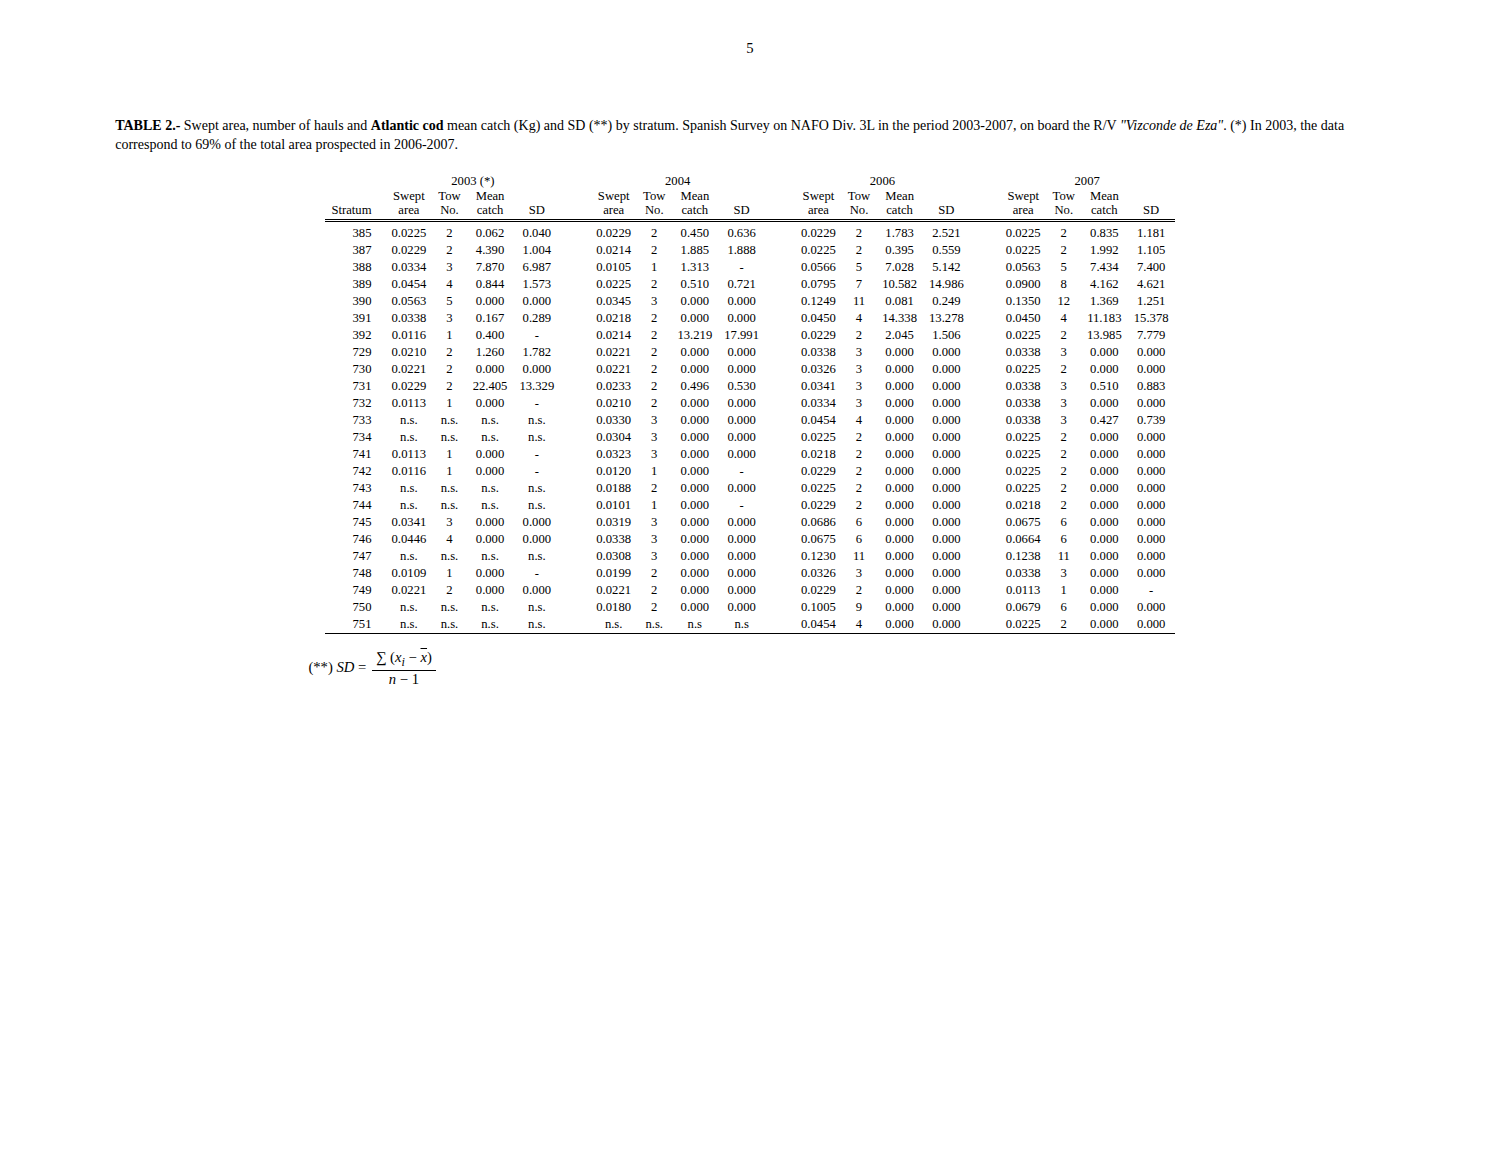5
TABLE 2.- Swept area, number of hauls and Atlantic cod mean catch (Kg) and SD (**) by stratum. Spanish Survey on NAFO Div. 3L in the period 2003-2007, on board the R/V "Vizconde de Eza". (*) In 2003, the data correspond to 69% of the total area prospected in 2006-2007.
| | 2003 (*) | | 2004 | | 2006 | | 2007 |
| --- | --- | --- | --- | --- | --- | --- | --- |
| Stratum | Swept area | Tow No. | Mean catch | SD | | Swept area | Tow No. | Mean catch | SD | | Swept area | Tow No. | Mean catch | SD | | Swept area | Tow No. | Mean catch | SD |
| 385 | 0.0225 | 2 | 0.062 | 0.040 | | 0.0229 | 2 | 0.450 | 0.636 | | 0.0229 | 2 | 1.783 | 2.521 | | 0.0225 | 2 | 0.835 | 1.181 |
| 387 | 0.0229 | 2 | 4.390 | 1.004 | | 0.0214 | 2 | 1.885 | 1.888 | | 0.0225 | 2 | 0.395 | 0.559 | | 0.0225 | 2 | 1.992 | 1.105 |
| 388 | 0.0334 | 3 | 7.870 | 6.987 | | 0.0105 | 1 | 1.313 | - | | 0.0566 | 5 | 7.028 | 5.142 | | 0.0563 | 5 | 7.434 | 7.400 |
| 389 | 0.0454 | 4 | 0.844 | 1.573 | | 0.0225 | 2 | 0.510 | 0.721 | | 0.0795 | 7 | 10.582 | 14.986 | | 0.0900 | 8 | 4.162 | 4.621 |
| 390 | 0.0563 | 5 | 0.000 | 0.000 | | 0.0345 | 3 | 0.000 | 0.000 | | 0.1249 | 11 | 0.081 | 0.249 | | 0.1350 | 12 | 1.369 | 1.251 |
| 391 | 0.0338 | 3 | 0.167 | 0.289 | | 0.0218 | 2 | 0.000 | 0.000 | | 0.0450 | 4 | 14.338 | 13.278 | | 0.0450 | 4 | 11.183 | 15.378 |
| 392 | 0.0116 | 1 | 0.400 | - | | 0.0214 | 2 | 13.219 | 17.991 | | 0.0229 | 2 | 2.045 | 1.506 | | 0.0225 | 2 | 13.985 | 7.779 |
| 729 | 0.0210 | 2 | 1.260 | 1.782 | | 0.0221 | 2 | 0.000 | 0.000 | | 0.0338 | 3 | 0.000 | 0.000 | | 0.0338 | 3 | 0.000 | 0.000 |
| 730 | 0.0221 | 2 | 0.000 | 0.000 | | 0.0221 | 2 | 0.000 | 0.000 | | 0.0326 | 3 | 0.000 | 0.000 | | 0.0225 | 2 | 0.000 | 0.000 |
| 731 | 0.0229 | 2 | 22.405 | 13.329 | | 0.0233 | 2 | 0.496 | 0.530 | | 0.0341 | 3 | 0.000 | 0.000 | | 0.0338 | 3 | 0.510 | 0.883 |
| 732 | 0.0113 | 1 | 0.000 | - | | 0.0210 | 2 | 0.000 | 0.000 | | 0.0334 | 3 | 0.000 | 0.000 | | 0.0338 | 3 | 0.000 | 0.000 |
| 733 | n.s. | n.s. | n.s. | n.s. | | 0.0330 | 3 | 0.000 | 0.000 | | 0.0454 | 4 | 0.000 | 0.000 | | 0.0338 | 3 | 0.427 | 0.739 |
| 734 | n.s. | n.s. | n.s. | n.s. | | 0.0304 | 3 | 0.000 | 0.000 | | 0.0225 | 2 | 0.000 | 0.000 | | 0.0225 | 2 | 0.000 | 0.000 |
| 741 | 0.0113 | 1 | 0.000 | - | | 0.0323 | 3 | 0.000 | 0.000 | | 0.0218 | 2 | 0.000 | 0.000 | | 0.0225 | 2 | 0.000 | 0.000 |
| 742 | 0.0116 | 1 | 0.000 | - | | 0.0120 | 1 | 0.000 | - | | 0.0229 | 2 | 0.000 | 0.000 | | 0.0225 | 2 | 0.000 | 0.000 |
| 743 | n.s. | n.s. | n.s. | n.s. | | 0.0188 | 2 | 0.000 | 0.000 | | 0.0225 | 2 | 0.000 | 0.000 | | 0.0225 | 2 | 0.000 | 0.000 |
| 744 | n.s. | n.s. | n.s. | n.s. | | 0.0101 | 1 | 0.000 | - | | 0.0229 | 2 | 0.000 | 0.000 | | 0.0218 | 2 | 0.000 | 0.000 |
| 745 | 0.0341 | 3 | 0.000 | 0.000 | | 0.0319 | 3 | 0.000 | 0.000 | | 0.0686 | 6 | 0.000 | 0.000 | | 0.0675 | 6 | 0.000 | 0.000 |
| 746 | 0.0446 | 4 | 0.000 | 0.000 | | 0.0338 | 3 | 0.000 | 0.000 | | 0.0675 | 6 | 0.000 | 0.000 | | 0.0664 | 6 | 0.000 | 0.000 |
| 747 | n.s. | n.s. | n.s. | n.s. | | 0.0308 | 3 | 0.000 | 0.000 | | 0.1230 | 11 | 0.000 | 0.000 | | 0.1238 | 11 | 0.000 | 0.000 |
| 748 | 0.0109 | 1 | 0.000 | - | | 0.0199 | 2 | 0.000 | 0.000 | | 0.0326 | 3 | 0.000 | 0.000 | | 0.0338 | 3 | 0.000 | 0.000 |
| 749 | 0.0221 | 2 | 0.000 | 0.000 | | 0.0221 | 2 | 0.000 | 0.000 | | 0.0229 | 2 | 0.000 | 0.000 | | 0.0113 | 1 | 0.000 | - |
| 750 | n.s. | n.s. | n.s. | n.s. | | 0.0180 | 2 | 0.000 | 0.000 | | 0.1005 | 9 | 0.000 | 0.000 | | 0.0679 | 6 | 0.000 | 0.000 |
| 751 | n.s. | n.s. | n.s. | n.s. | | n.s. | n.s. | n.s | n.s | | 0.0454 | 4 | 0.000 | 0.000 | | 0.0225 | 2 | 0.000 | 0.000 |
(**) SD = ∑ (xi − x) n − 1